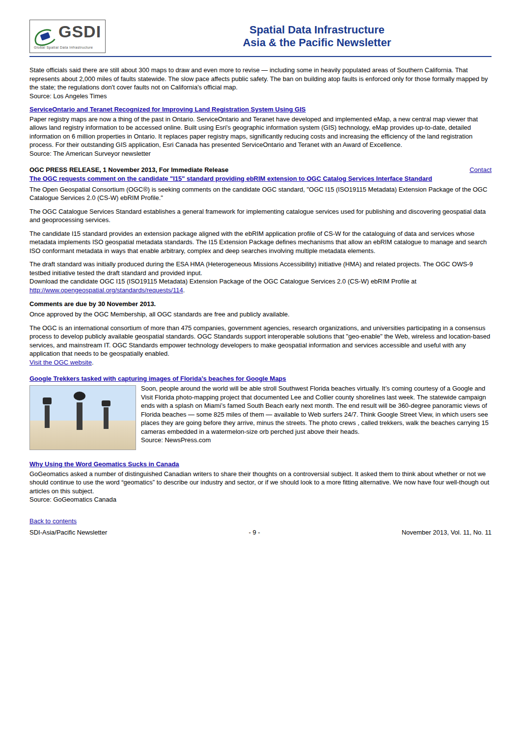GSDI
Global Spatial Data Infrastructure
Spatial Data Infrastructure
Asia & the Pacific Newsletter
State officials said there are still about 300 maps to draw and even more to revise — including some in heavily populated areas of Southern California. That represents about 2,000 miles of faults statewide. The slow pace affects public safety. The ban on building atop faults is enforced only for those formally mapped by the state; the regulations don't cover faults not on California's official map.
Source: Los Angeles Times
ServiceOntario and Teranet Recognized for Improving Land Registration System Using GIS
Paper registry maps are now a thing of the past in Ontario. ServiceOntario and Teranet have developed and implemented eMap, a new central map viewer that allows land registry information to be accessed online. Built using Esri's geographic information system (GIS) technology, eMap provides up-to-date, detailed information on 6 million properties in Ontario. It replaces paper registry maps, significantly reducing costs and increasing the efficiency of the land registration process. For their outstanding GIS application, Esri Canada has presented ServiceOntario and Teranet with an Award of Excellence.
Source: The American Surveyor newsletter
OGC PRESS RELEASE, 1 November 2013, For Immediate Release Contact
The OGC requests comment on the candidate "I15" standard providing ebRIM extension to OGC Catalog Services Interface Standard
The Open Geospatial Consortium (OGC®) is seeking comments on the candidate OGC standard, "OGC I15 (ISO19115 Metadata) Extension Package of the OGC Catalogue Services 2.0 (CS-W) ebRIM Profile."
The OGC Catalogue Services Standard establishes a general framework for implementing catalogue services used for publishing and discovering geospatial data and geoprocessing services.
The candidate I15 standard provides an extension package aligned with the ebRIM application profile of CS-W for the cataloguing of data and services whose metadata implements ISO geospatial metadata standards. The I15 Extension Package defines mechanisms that allow an ebRIM catalogue to manage and search ISO conformant metadata in ways that enable arbitrary, complex and deep searches involving multiple metadata elements.
The draft standard was initially produced during the ESA HMA (Heterogeneous Missions Accessibility) initiative (HMA) and related projects. The OGC OWS-9 testbed initiative tested the draft standard and provided input.
Download the candidate OGC I15 (ISO19115 Metadata) Extension Package of the OGC Catalogue Services 2.0 (CS-W) ebRIM Profile at http://www.opengeospatial.org/standards/requests/114.
Comments are due by 30 November 2013.
Once approved by the OGC Membership, all OGC standards are free and publicly available.
The OGC is an international consortium of more than 475 companies, government agencies, research organizations, and universities participating in a consensus process to develop publicly available geospatial standards. OGC Standards support interoperable solutions that "geo-enable" the Web, wireless and location-based services, and mainstream IT. OGC Standards empower technology developers to make geospatial information and services accessible and useful with any application that needs to be geospatially enabled.
Visit the OGC website.
Google Trekkers tasked with capturing images of Florida’s beaches for Google Maps
Soon, people around the world will be able stroll Southwest Florida beaches virtually. It’s coming courtesy of a Google and Visit Florida photo-mapping project that documented Lee and Collier county shorelines last week. The statewide campaign ends with a splash on Miami’s famed South Beach early next month. The end result will be 360-degree panoramic views of Florida beaches — some 825 miles of them — available to Web surfers 24/7. Think Google Street View, in which users see places they are going before they arrive, minus the streets. The photo crews , called trekkers, walk the beaches carrying 15 cameras embedded in a watermelon-size orb perched just above their heads.
Source: NewsPress.com
Why Using the Word Geomatics Sucks in Canada
GoGeomatics asked a number of distinguished Canadian writers to share their thoughts on a controversial subject. It asked them to think about whether or not we should continue to use the word “geomatics” to describe our industry and sector, or if we should look to a more fitting alternative. We now have four well-though out articles on this subject.
Source: GoGeomatics Canada
Back to contents
SDI-Asia/Pacific Newsletter - 9 - November 2013, Vol. 11, No. 11